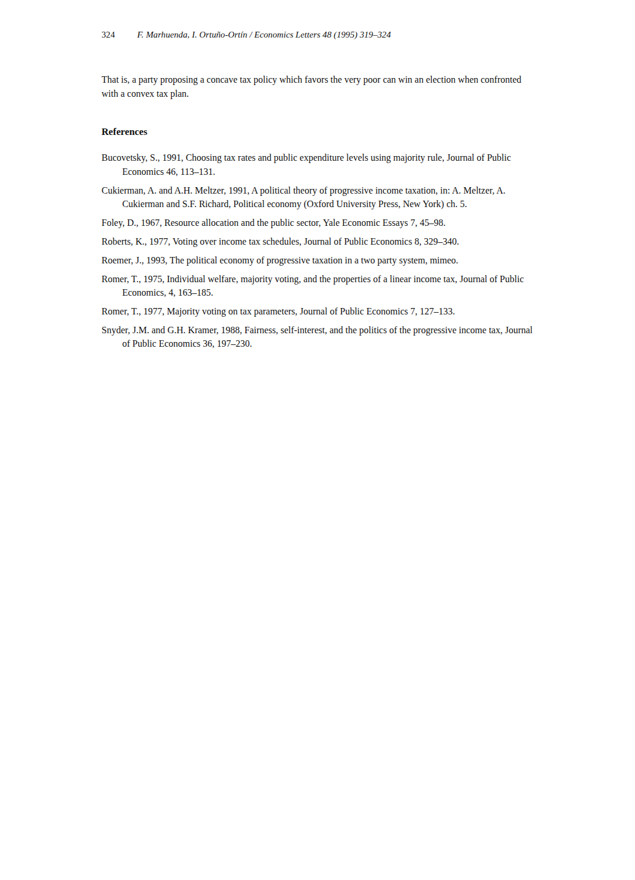324 F. Marhuenda, I. Ortuño-Ortín / Economics Letters 48 (1995) 319–324
That is, a party proposing a concave tax policy which favors the very poor can win an election when confronted with a convex tax plan.
References
Bucovetsky, S., 1991, Choosing tax rates and public expenditure levels using majority rule, Journal of Public Economics 46, 113–131.
Cukierman, A. and A.H. Meltzer, 1991, A political theory of progressive income taxation, in: A. Meltzer, A. Cukierman and S.F. Richard, Political economy (Oxford University Press, New York) ch. 5.
Foley, D., 1967, Resource allocation and the public sector, Yale Economic Essays 7, 45–98.
Roberts, K., 1977, Voting over income tax schedules, Journal of Public Economics 8, 329–340.
Roemer, J., 1993, The political economy of progressive taxation in a two party system, mimeo.
Romer, T., 1975, Individual welfare, majority voting, and the properties of a linear income tax, Journal of Public Economics, 4, 163–185.
Romer, T., 1977, Majority voting on tax parameters, Journal of Public Economics 7, 127–133.
Snyder, J.M. and G.H. Kramer, 1988, Fairness, self-interest, and the politics of the progressive income tax, Journal of Public Economics 36, 197–230.